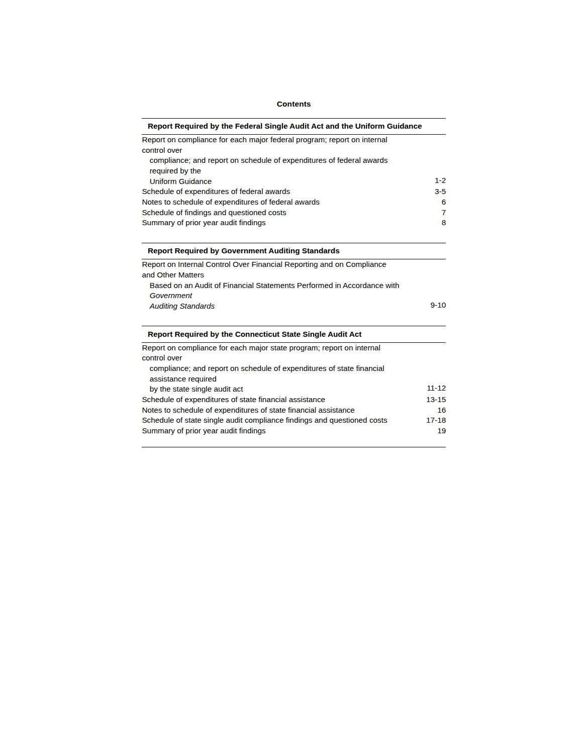Contents
Report Required by the Federal Single Audit Act and the Uniform Guidance
| Report on compliance for each major federal program; report on internal control over compliance; and report on schedule of expenditures of federal awards required by the Uniform Guidance | 1-2 |
| Schedule of expenditures of federal awards | 3-5 |
| Notes to schedule of expenditures of federal awards | 6 |
| Schedule of findings and questioned costs | 7 |
| Summary of prior year audit findings | 8 |
Report Required by Government Auditing Standards
| Report on Internal Control Over Financial Reporting and on Compliance and Other Matters Based on an Audit of Financial Statements Performed in Accordance with Government Auditing Standards | 9-10 |
Report Required by the Connecticut State Single Audit Act
| Report on compliance for each major state program; report on internal control over compliance; and report on schedule of expenditures of state financial assistance required by the state single audit act | 11-12 |
| Schedule of expenditures of state financial assistance | 13-15 |
| Notes to schedule of expenditures of state financial assistance | 16 |
| Schedule of state single audit compliance findings and questioned costs | 17-18 |
| Summary of prior year audit findings | 19 |